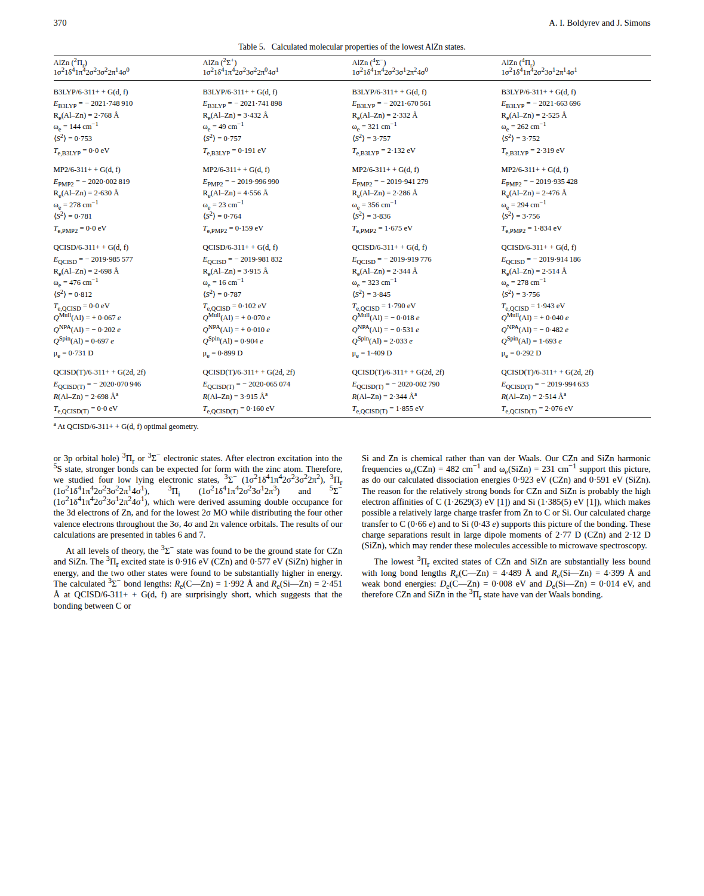370 A. I. Boldyrev and J. Simons
Table 5. Calculated molecular properties of the lowest AlZn states.
| AlZn ( 2 Π r ) 1σ 2 1δ 4 1π 4 2σ 2 3σ 2 2π 1 4σ 0 | AlZn ( 2 Σ + ) 1σ 2 1δ 4 1π 4 2σ 2 3σ 2 2π 0 4σ 1 | AlZn ( 4 Σ − ) 1σ 2 1δ 4 1π 4 2σ 2 3σ 1 2π 2 4σ 0 | AlZn ( 4 Π r ) 1σ 2 1δ 4 1π 4 2σ 2 3σ 1 2π 1 4σ 1 |
| --- | --- | --- | --- |
| B3LYP/6-311+ + G(d, f) | B3LYP/6-311+ + G(d, f) | B3LYP/6-311+ + G(d, f) | B3LYP/6-311+ + G(d, f) |
| E B3LYP = − 2021·748 910 | E B3LYP = − 2021·741 898 | E B3LYP = − 2021·670 561 | E B3LYP = − 2021·663 696 |
| R e (Al–Zn) = 2·768 Å | R e (Al–Zn) = 3·432 Å | R e (Al–Zn) = 2·332 Å | R e (Al–Zn) = 2·525 Å |
| ω e = 144 cm −1 | ω e = 49 cm −1 | ω e = 321 cm −1 | ω e = 262 cm −1 |
| ⟨ S 2 ⟩ = 0·753 | ⟨ S 2 ⟩ = 0·757 | ⟨ S 2 ⟩ = 3·757 | ⟨ S 2 ⟩ = 3·752 |
| T e,B3LYP = 0·0 eV | T e,B3LYP = 0·191 eV | T e,B3LYP = 2·132 eV | T e,B3LYP = 2·319 eV |
| MP2/6-311+ + G(d, f) | MP2/6-311+ + G(d, f) | MP2/6-311+ + G(d, f) | MP2/6-311+ + G(d, f) |
| E PMP2 = − 2020·002 819 | E PMP2 = − 2019·996 990 | E PMP2 = − 2019·941 279 | E PMP2 = − 2019·935 428 |
| R e (Al–Zn) = 2·630 Å | R e (Al–Zn) = 4·556 Å | R e (Al–Zn) = 2·286 Å | R e (Al–Zn) = 2·476 Å |
| ω e = 278 cm −1 | ω e = 23 cm −1 | ω e = 356 cm −1 | ω e = 294 cm −1 |
| ⟨ S 2 ⟩ = 0·781 | ⟨ S 2 ⟩ = 0·764 | ⟨ S 2 ⟩ = 3·836 | ⟨ S 2 ⟩ = 3·756 |
| T e,PMP2 = 0·0 eV | T e,PMP2 = 0·159 eV | T e,PMP2 = 1·675 eV | T e,PMP2 = 1·834 eV |
| QCISD/6-311+ + G(d, f) | QCISD/6-311+ + G(d, f) | QCISD/6-311+ + G(d, f) | QCISD/6-311+ + G(d, f) |
| E QCISD = − 2019·985 577 | E QCISD = − 2019·981 832 | E QCISD = − 2019·919 776 | E QCISD = − 2019·914 186 |
| R e (Al–Zn) = 2·698 Å | R e (Al–Zn) = 3·915 Å | R e (Al–Zn) = 2·344 Å | R e (Al–Zn) = 2·514 Å |
| ω e = 476 cm −1 | ω e = 16 cm −1 | ω e = 323 cm −1 | ω e = 278 cm −1 |
| ⟨ S 2 ⟩ = 0·812 | ⟨ S 2 ⟩ = 0·787 | ⟨ S 2 ⟩ = 3·845 | ⟨ S 2 ⟩ = 3·756 |
| T e,QCISD = 0·0 eV | T e,QCISD = 0·102 eV | T e,QCISD = 1·790 eV | T e,QCISD = 1·943 eV |
| Q Mull (Al) = + 0·067 e | Q Mull (Al) = + 0·070 e | Q Mull (Al) = − 0·018 e | Q Mull (Al) = + 0·040 e |
| Q NPA (Al) = − 0·202 e | Q NPA (Al) = + 0·010 e | Q NPA (Al) = − 0·531 e | Q NPA (Al) = − 0·482 e |
| Q Spin (Al) = 0·697 e | Q Spin (Al) = 0·904 e | Q Spin (Al) = 2·033 e | Q Spin (Al) = 1·693 e |
| μ e = 0·731 D | μ e = 0·899 D | μ e = 1·409 D | μ e = 0·292 D |
| QCISD(T)/6-311+ + G(2d, 2f) | QCISD(T)/6-311+ + G(2d, 2f) | QCISD(T)/6-311+ + G(2d, 2f) | QCISD(T)/6-311+ + G(2d, 2f) |
| E QCISD(T) = − 2020·070 946 | E QCISD(T) = − 2020·065 074 | E QCISD(T) = − 2020·002 790 | E QCISD(T) = − 2019·994 633 |
| R (Al–Zn) = 2·698 Å a | R (Al–Zn) = 3·915 Å a | R (Al–Zn) = 2·344 Å a | R (Al–Zn) = 2·514 Å a |
| T e,QCISD(T) = 0·0 eV | T e,QCISD(T) = 0·160 eV | T e,QCISD(T) = 1·855 eV | T e,QCISD(T) = 2·076 eV |
| a At QCISD/6-311+ + G(d, f) optimal geometry. |
or 3p orbital hole) 3Πr or 3Σ− electronic states. After electron excitation into the 5S state, stronger bonds can be expected for form with the zinc atom. Therefore, we studied four low lying electronic states, 3Σ− (1σ21δ41π42σ23σ22π2), 3Πr (1σ21δ41π42σ23σ22π14σ1), 3Πi (1σ21δ41π42σ23σ12π3) and 5Σ− (1σ21δ41π42σ23σ12π24σ1), which were derived assuming double occupance for the 3d electrons of Zn, and for the lowest 2σ MO while distributing the four other valence electrons throughout the 3σ, 4σ and 2π valence orbitals. The results of our calculations are presented in tables 6 and 7.
At all levels of theory, the 3Σ− state was found to be the ground state for CZn and SiZn. The 3Πr excited state is 0·916 eV (CZn) and 0·577 eV (SiZn) higher in energy, and the two other states were found to be substantially higher in energy. The calculated 3Σ− bond lengths: Re(C—Zn) = 1·992 Å and Re(Si—Zn) = 2·451 Å at QCISD/6-311+ + G(d, f) are surprisingly short, which suggests that the bonding between C or
Si and Zn is chemical rather than van der Waals. Our CZn and SiZn harmonic frequencies ωe(CZn) = 482 cm−1 and ωe(SiZn) = 231 cm−1 support this picture, as do our calculated dissociation energies 0·923 eV (CZn) and 0·591 eV (SiZn). The reason for the relatively strong bonds for CZn and SiZn is probably the high electron affinities of C (1·2629(3) eV [1]) and Si (1·385(5) eV [1]), which makes possible a relatively large charge trasfer from Zn to C or Si. Our calculated charge transfer to C (0·66 e) and to Si (0·43 e) supports this picture of the bonding. These charge separations result in large dipole moments of 2·77 D (CZn) and 2·12 D (SiZn), which may render these molecules accessible to microwave spectroscopy.
The lowest 3Πr excited states of CZn and SiZn are substantially less bound with long bond lengths Re(C—Zn) = 4·489 Å and Re(Si—Zn) = 4·399 Å and weak bond energies: De(C—Zn) = 0·008 eV and De(Si—Zn) = 0·014 eV, and therefore CZn and SiZn in the 3Πr state have van der Waals bonding.